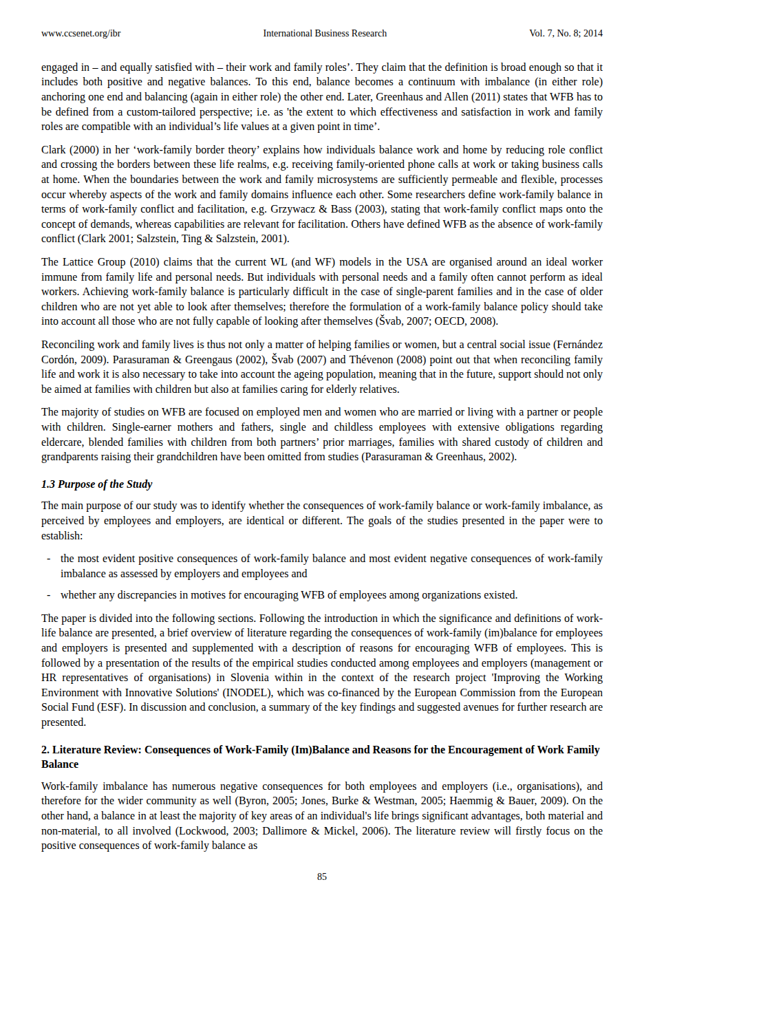www.ccsenet.org/ibr International Business Research Vol. 7, No. 8; 2014
engaged in – and equally satisfied with – their work and family roles’. They claim that the definition is broad enough so that it includes both positive and negative balances. To this end, balance becomes a continuum with imbalance (in either role) anchoring one end and balancing (again in either role) the other end. Later, Greenhaus and Allen (2011) states that WFB has to be defined from a custom-tailored perspective; i.e. as 'the extent to which effectiveness and satisfaction in work and family roles are compatible with an individual’s life values at a given point in time’.
Clark (2000) in her ‘work-family border theory’ explains how individuals balance work and home by reducing role conflict and crossing the borders between these life realms, e.g. receiving family-oriented phone calls at work or taking business calls at home. When the boundaries between the work and family microsystems are sufficiently permeable and flexible, processes occur whereby aspects of the work and family domains influence each other. Some researchers define work-family balance in terms of work-family conflict and facilitation, e.g. Grzywacz & Bass (2003), stating that work-family conflict maps onto the concept of demands, whereas capabilities are relevant for facilitation. Others have defined WFB as the absence of work-family conflict (Clark 2001; Salzstein, Ting & Salzstein, 2001).
The Lattice Group (2010) claims that the current WL (and WF) models in the USA are organised around an ideal worker immune from family life and personal needs. But individuals with personal needs and a family often cannot perform as ideal workers. Achieving work-family balance is particularly difficult in the case of single-parent families and in the case of older children who are not yet able to look after themselves; therefore the formulation of a work-family balance policy should take into account all those who are not fully capable of looking after themselves (Švab, 2007; OECD, 2008).
Reconciling work and family lives is thus not only a matter of helping families or women, but a central social issue (Fernández Cordón, 2009). Parasuraman & Greengaus (2002), Švab (2007) and Thévenon (2008) point out that when reconciling family life and work it is also necessary to take into account the ageing population, meaning that in the future, support should not only be aimed at families with children but also at families caring for elderly relatives.
The majority of studies on WFB are focused on employed men and women who are married or living with a partner or people with children. Single-earner mothers and fathers, single and childless employees with extensive obligations regarding eldercare, blended families with children from both partners’ prior marriages, families with shared custody of children and grandparents raising their grandchildren have been omitted from studies (Parasuraman & Greenhaus, 2002).
1.3 Purpose of the Study
The main purpose of our study was to identify whether the consequences of work-family balance or work-family imbalance, as perceived by employees and employers, are identical or different. The goals of the studies presented in the paper were to establish:
the most evident positive consequences of work-family balance and most evident negative consequences of work-family imbalance as assessed by employers and employees and
whether any discrepancies in motives for encouraging WFB of employees among organizations existed.
The paper is divided into the following sections. Following the introduction in which the significance and definitions of work-life balance are presented, a brief overview of literature regarding the consequences of work-family (im)balance for employees and employers is presented and supplemented with a description of reasons for encouraging WFB of employees. This is followed by a presentation of the results of the empirical studies conducted among employees and employers (management or HR representatives of organisations) in Slovenia within in the context of the research project 'Improving the Working Environment with Innovative Solutions' (INODEL), which was co-financed by the European Commission from the European Social Fund (ESF). In discussion and conclusion, a summary of the key findings and suggested avenues for further research are presented.
2. Literature Review: Consequences of Work-Family (Im)Balance and Reasons for the Encouragement of Work Family Balance
Work-family imbalance has numerous negative consequences for both employees and employers (i.e., organisations), and therefore for the wider community as well (Byron, 2005; Jones, Burke & Westman, 2005; Haemmig & Bauer, 2009). On the other hand, a balance in at least the majority of key areas of an individual's life brings significant advantages, both material and non-material, to all involved (Lockwood, 2003; Dallimore & Mickel, 2006). The literature review will firstly focus on the positive consequences of work-family balance as
85